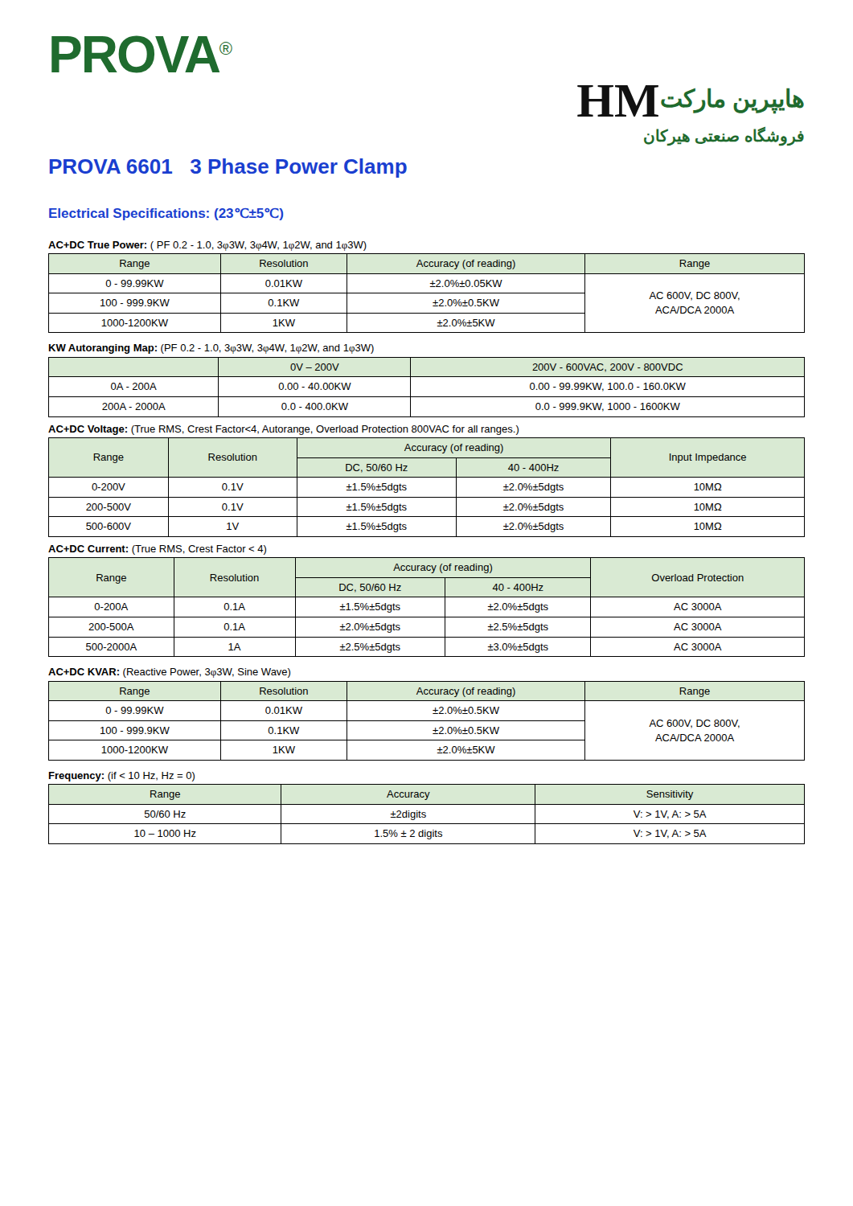PROVA®
هايپرين ماركتHM فروشگاه صنعتی هیرکان
PROVA 6601 3 Phase Power Clamp
Electrical Specifications: (23℃±5℃)
AC+DC True Power: ( PF 0.2 - 1.0, 3φ3W, 3φ4W, 1φ2W, and 1φ3W)
| Range | Resolution | Accuracy (of reading) | Range |
| --- | --- | --- | --- |
| 0 - 99.99KW | 0.01KW | ±2.0%±0.05KW | AC 600V, DC 800V, ACA/DCA 2000A |
| 100 - 999.9KW | 0.1KW | ±2.0%±0.5KW |
| 1000-1200KW | 1KW | ±2.0%±5KW |
KW Autoranging Map: (PF 0.2 - 1.0, 3φ3W, 3φ4W, 1φ2W, and 1φ3W)
| | 0V – 200V | 200V - 600VAC, 200V - 800VDC |
| 0A - 200A | 0.00 - 40.00KW | 0.00 - 99.99KW, 100.0 - 160.0KW |
| 200A - 2000A | 0.0 - 400.0KW | 0.0 - 999.9KW, 1000 - 1600KW |
AC+DC Voltage: (True RMS, Crest Factor<4, Autorange, Overload Protection 800VAC for all ranges.)
| Range | Resolution | Accuracy (of reading) | Input Impedance |
| --- | --- | --- | --- |
| DC, 50/60 Hz | 40 - 400Hz |
| 0-200V | 0.1V | ±1.5%±5dgts | ±2.0%±5dgts | 10MΩ |
| 200-500V | 0.1V | ±1.5%±5dgts | ±2.0%±5dgts | 10MΩ |
| 500-600V | 1V | ±1.5%±5dgts | ±2.0%±5dgts | 10MΩ |
AC+DC Current: (True RMS, Crest Factor < 4)
| Range | Resolution | Accuracy (of reading) | Overload Protection |
| --- | --- | --- | --- |
| DC, 50/60 Hz | 40 - 400Hz |
| 0-200A | 0.1A | ±1.5%±5dgts | ±2.0%±5dgts | AC 3000A |
| 200-500A | 0.1A | ±2.0%±5dgts | ±2.5%±5dgts | AC 3000A |
| 500-2000A | 1A | ±2.5%±5dgts | ±3.0%±5dgts | AC 3000A |
AC+DC KVAR: (Reactive Power, 3φ3W, Sine Wave)
| Range | Resolution | Accuracy (of reading) | Range |
| --- | --- | --- | --- |
| 0 - 99.99KW | 0.01KW | ±2.0%±0.5KW | AC 600V, DC 800V, ACA/DCA 2000A |
| 100 - 999.9KW | 0.1KW | ±2.0%±0.5KW |
| 1000-1200KW | 1KW | ±2.0%±5KW |
Frequency: (if < 10 Hz, Hz = 0)
| Range | Accuracy | Sensitivity |
| --- | --- | --- |
| 50/60 Hz | ±2digits | V: > 1V, A: > 5A |
| 10 – 1000 Hz | 1.5% ± 2 digits | V: > 1V, A: > 5A |